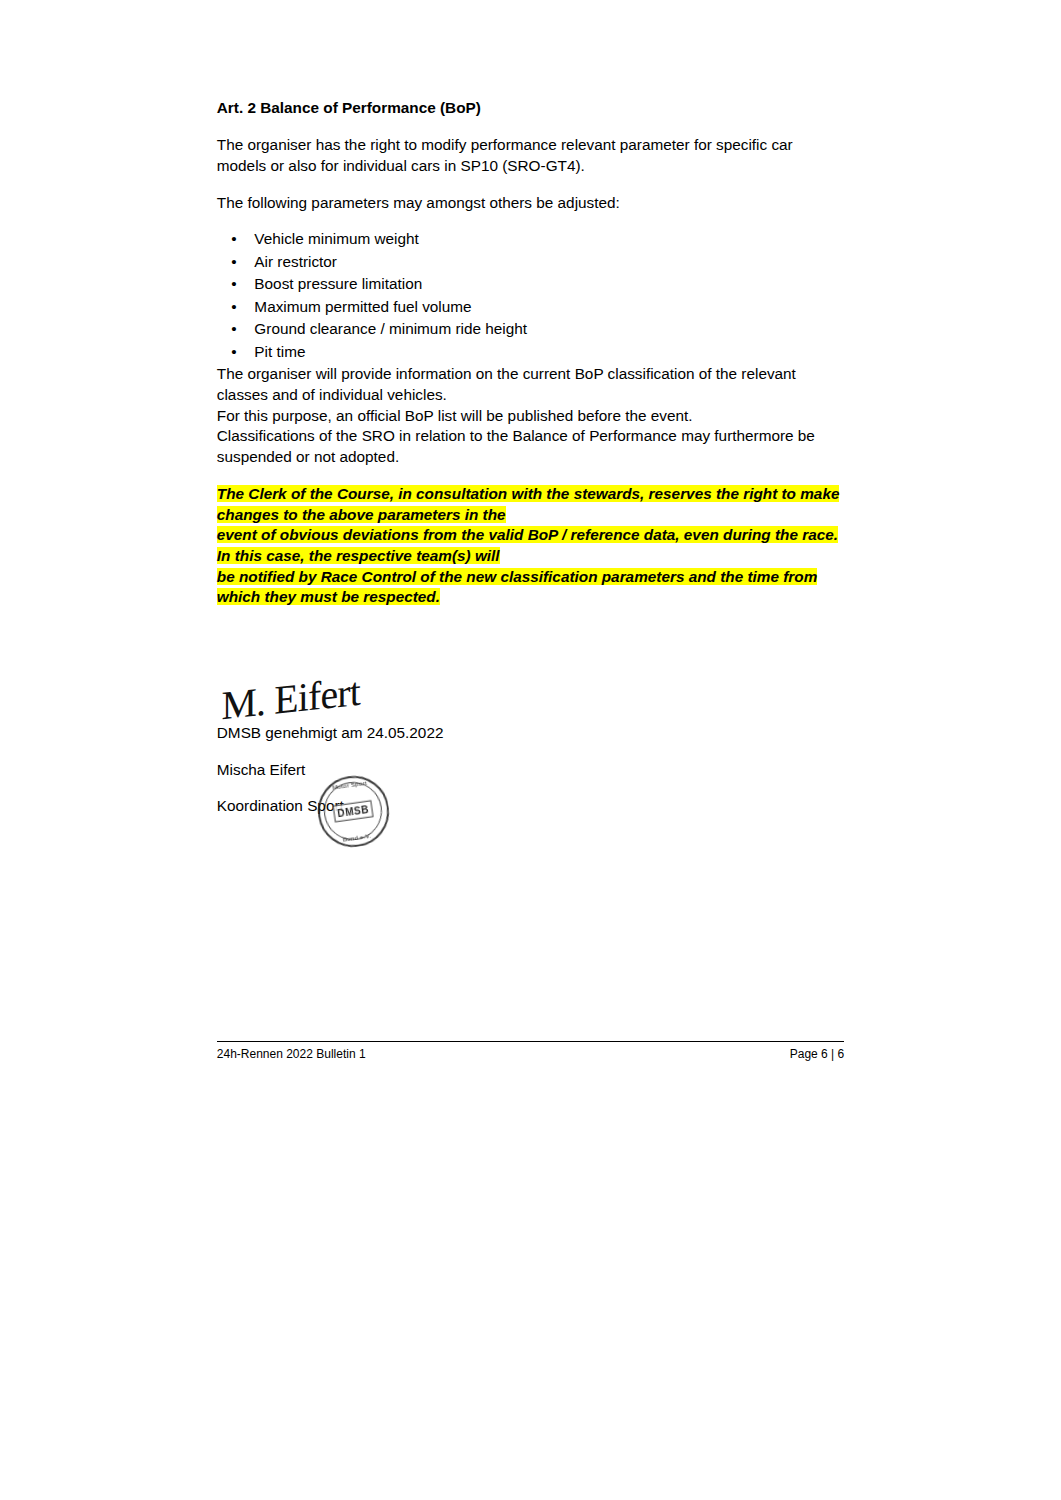Art. 2 Balance of Performance (BoP)
The organiser has the right to modify performance relevant parameter for specific car models or also for individual cars in SP10 (SRO-GT4).
The following parameters may amongst others be adjusted:
Vehicle minimum weight
Air restrictor
Boost pressure limitation
Maximum permitted fuel volume
Ground clearance / minimum ride height
Pit time
The organiser will provide information on the current BoP classification of the relevant classes and of individual vehicles.
For this purpose, an official BoP list will be published before the event.
Classifications of the SRO in relation to the Balance of Performance may furthermore be suspended or not adopted.
The Clerk of the Course, in consultation with the stewards, reserves the right to make changes to the above parameters in the
event of obvious deviations from the valid BoP / reference data, even during the race. In this case, the respective team(s) will
be notified by Race Control of the new classification parameters and the time from which they must be respected.
M. Eifert
DMSB genehmigt am 24.05.2022
Mischa Eifert
Koordination Sport
Motor Sport
DMSB
Bund e.V.
24h-Rennen 2022 Bulletin 1 Page 6 | 6